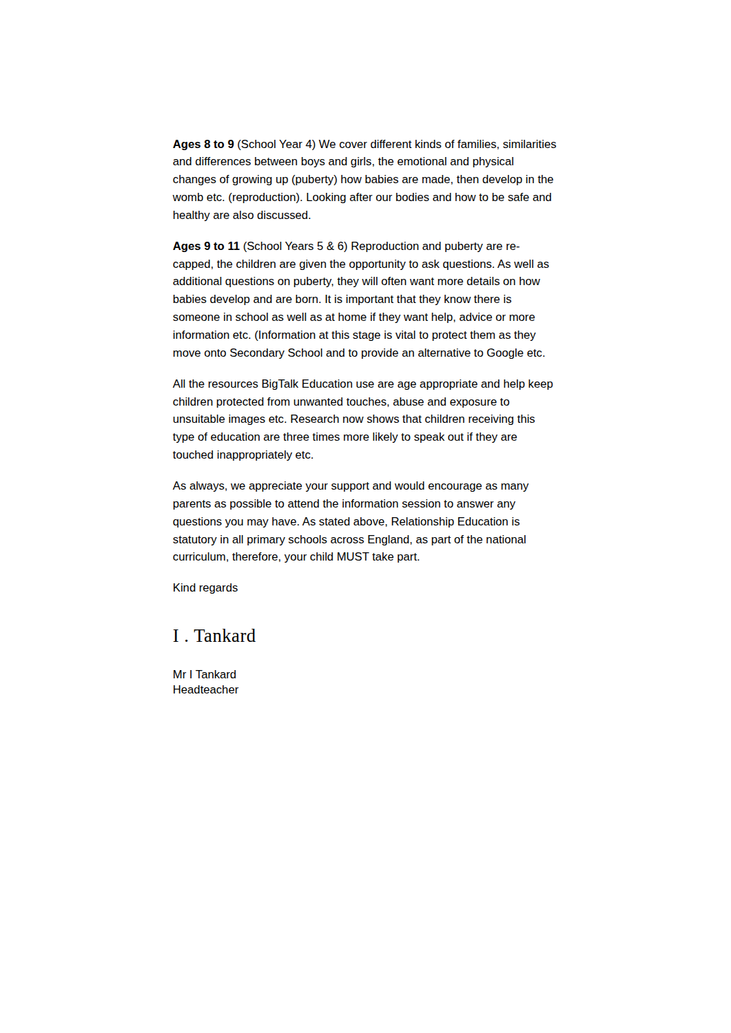Ages 8 to 9 (School Year 4) We cover different kinds of families, similarities and differences between boys and girls, the emotional and physical changes of growing up (puberty) how babies are made, then develop in the womb etc. (reproduction). Looking after our bodies and how to be safe and healthy are also discussed.
Ages 9 to 11 (School Years 5 & 6) Reproduction and puberty are re-capped, the children are given the opportunity to ask questions. As well as additional questions on puberty, they will often want more details on how babies develop and are born. It is important that they know there is someone in school as well as at home if they want help, advice or more information etc. (Information at this stage is vital to protect them as they move onto Secondary School and to provide an alternative to Google etc.
All the resources BigTalk Education use are age appropriate and help keep children protected from unwanted touches, abuse and exposure to unsuitable images etc. Research now shows that children receiving this type of education are three times more likely to speak out if they are touched inappropriately etc.
As always, we appreciate your support and would encourage as many parents as possible to attend the information session to answer any questions you may have. As stated above, Relationship Education is statutory in all primary schools across England, as part of the national curriculum, therefore, your child MUST take part.
Kind regards
I . Tankard
Mr I Tankard
Headteacher